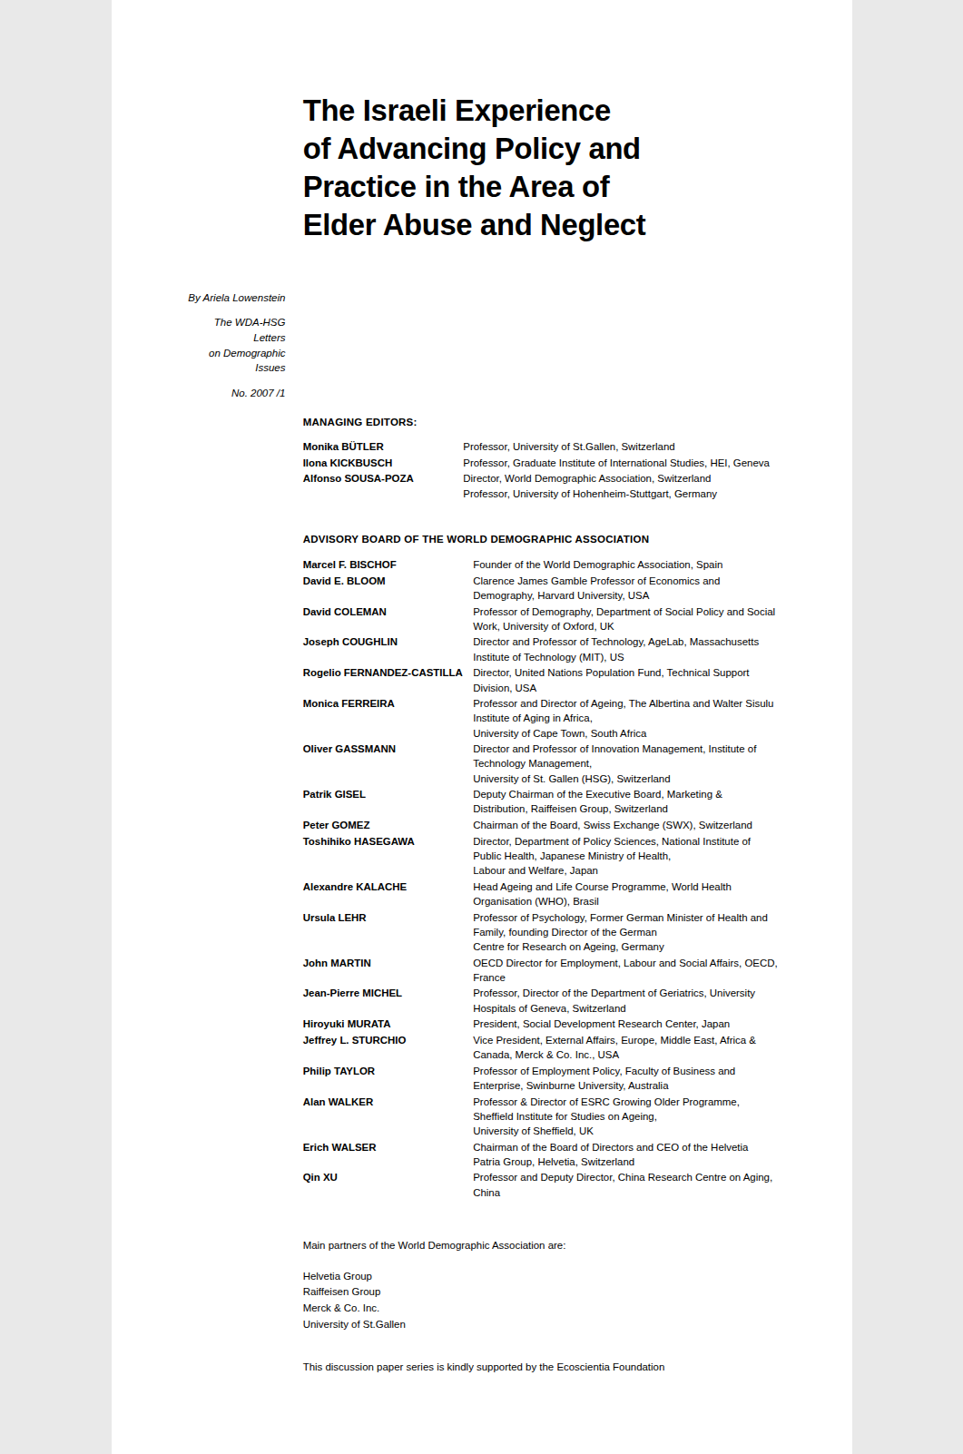The Israeli Experience
of Advancing Policy and
Practice in the Area of
Elder Abuse and Neglect
By Ariela Lowenstein
The WDA-HSG Letters
on Demographic Issues
No. 2007 /1
Managing Editors:
| Monika BÜTLER | Professor, University of St.Gallen, Switzerland |
| Ilona KICKBUSCH | Professor, Graduate Institute of International Studies, HEI, Geneva |
| Alfonso SOUSA-POZA | Director, World Demographic Association, Switzerland |
| | Professor, University of Hohenheim-Stuttgart, Germany |
Advisory Board of the World Demographic Association
| Marcel F. BISCHOF | Founder of the World Demographic Association, Spain |
| David E. BLOOM | Clarence James Gamble Professor of Economics and Demography, Harvard University, USA |
| David COLEMAN | Professor of Demography, Department of Social Policy and Social Work, University of Oxford, UK |
| Joseph COUGHLIN | Director and Professor of Technology, AgeLab, Massachusetts Institute of Technology (MIT), US |
| Rogelio FERNANDEZ-CASTILLA | Director, United Nations Population Fund, Technical Support Division, USA |
| Monica FERREIRA | Professor and Director of Ageing, The Albertina and Walter Sisulu Institute of Aging in Africa, University of Cape Town, South Africa |
| Oliver GASSMANN | Director and Professor of Innovation Management, Institute of Technology Management, University of St. Gallen (HSG), Switzerland |
| Patrik GISEL | Deputy Chairman of the Executive Board, Marketing & Distribution, Raiffeisen Group, Switzerland |
| Peter GOMEZ | Chairman of the Board, Swiss Exchange (SWX), Switzerland |
| Toshihiko HASEGAWA | Director, Department of Policy Sciences, National Institute of Public Health, Japanese Ministry of Health, Labour and Welfare, Japan |
| Alexandre KALACHE | Head Ageing and Life Course Programme, World Health Organisation (WHO), Brasil |
| Ursula LEHR | Professor of Psychology, Former German Minister of Health and Family, founding Director of the German Centre for Research on Ageing, Germany |
| John MARTIN | OECD Director for Employment, Labour and Social Affairs, OECD, France |
| Jean-Pierre MICHEL | Professor, Director of the Department of Geriatrics, University Hospitals of Geneva, Switzerland |
| Hiroyuki MURATA | President, Social Development Research Center, Japan |
| Jeffrey L. STURCHIO | Vice President, External Affairs, Europe, Middle East, Africa & Canada, Merck & Co. Inc., USA |
| Philip TAYLOR | Professor of Employment Policy, Faculty of Business and Enterprise, Swinburne University, Australia |
| Alan WALKER | Professor & Director of ESRC Growing Older Programme, Sheffield Institute for Studies on Ageing, University of Sheffield, UK |
| Erich WALSER | Chairman of the Board of Directors and CEO of the Helvetia Patria Group, Helvetia, Switzerland |
| Qin XU | Professor and Deputy Director, China Research Centre on Aging, China |
Main partners of the World Demographic Association are:
Helvetia Group
Raiffeisen Group
Merck & Co. Inc.
University of St.Gallen
This discussion paper series is kindly supported by the Ecoscientia Foundation